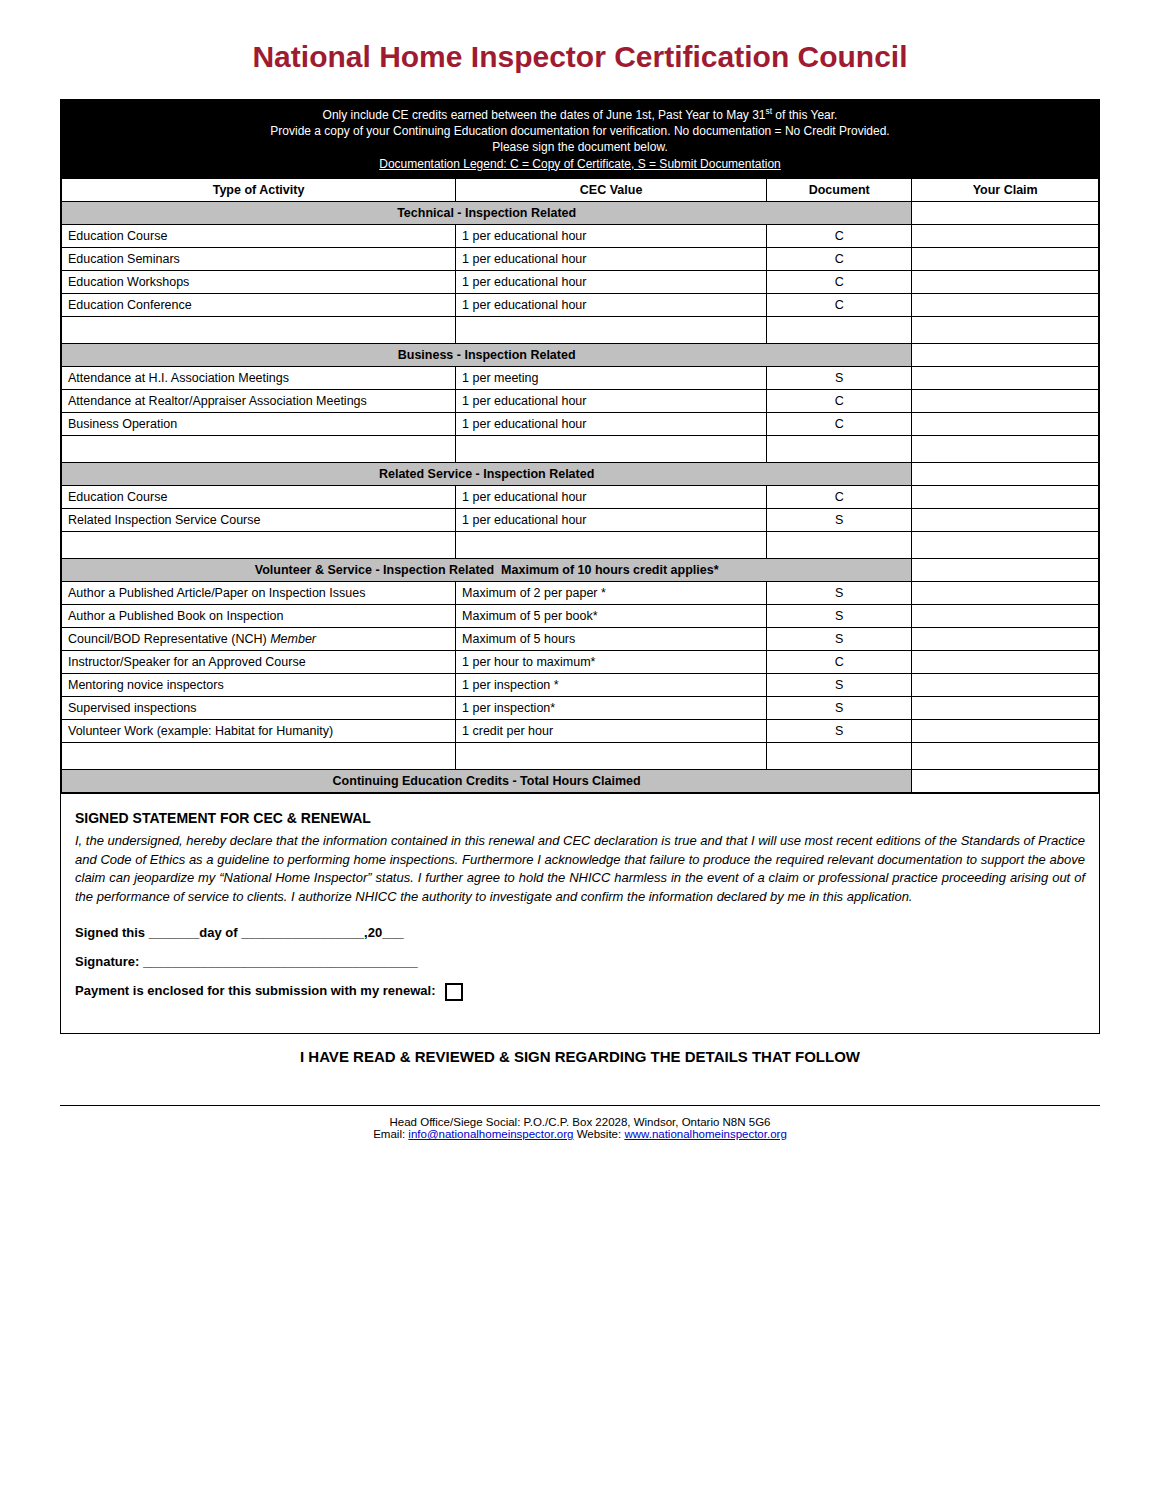National Home Inspector Certification Council
Only include CE credits earned between the dates of June 1st, Past Year to May 31st of this Year.
Provide a copy of your Continuing Education documentation for verification. No documentation = No Credit Provided.
Please sign the document below.
Documentation Legend: C = Copy of Certificate, S = Submit Documentation
| Type of Activity | CEC Value | Document | Your Claim |
| --- | --- | --- | --- |
| Technical - Inspection Related | |
| Education Course | 1 per educational hour | C | |
| Education Seminars | 1 per educational hour | C | |
| Education Workshops | 1 per educational hour | C | |
| Education Conference | 1 per educational hour | C | |
| Business - Inspection Related | |
| Attendance at H.I. Association Meetings | 1 per meeting | S | |
| Attendance at Realtor/Appraiser Association Meetings | 1 per educational hour | C | |
| Business Operation | 1 per educational hour | C | |
| Related Service - Inspection Related | |
| Education Course | 1 per educational hour | C | |
| Related Inspection Service Course | 1 per educational hour | S | |
| Volunteer & Service - Inspection Related Maximum of 10 hours credit applies* | |
| Author a Published Article/Paper on Inspection Issues | Maximum of 2 per paper * | S | |
| Author a Published Book on Inspection | Maximum of 5 per book* | S | |
| Council/BOD Representative (NCH) Member | Maximum of 5 hours | S | |
| Instructor/Speaker for an Approved Course | 1 per hour to maximum* | C | |
| Mentoring novice inspectors | 1 per inspection * | S | |
| Supervised inspections | 1 per inspection* | S | |
| Volunteer Work (example: Habitat for Humanity) | 1 credit per hour | S | |
| Continuing Education Credits - Total Hours Claimed | |
SIGNED STATEMENT FOR CEC & RENEWAL
I, the undersigned, hereby declare that the information contained in this renewal and CEC declaration is true and that I will use most recent editions of the Standards of Practice and Code of Ethics as a guideline to performing home inspections. Furthermore I acknowledge that failure to produce the required relevant documentation to support the above claim can jeopardize my “National Home Inspector” status. I further agree to hold the NHICC harmless in the event of a claim or professional practice proceeding arising out of the performance of service to clients. I authorize NHICC the authority to investigate and confirm the information declared by me in this application.
Signed this _______day of _________________,20___
Signature: ______________________________________
Payment is enclosed for this submission with my renewal:
I HAVE READ & REVIEWED & SIGN REGARDING THE DETAILS THAT FOLLOW
Head Office/Siege Social: P.O./C.P. Box 22028, Windsor, Ontario N8N 5G6
Email: info@nationalhomeinspector.org Website: www.nationalhomeinspector.org